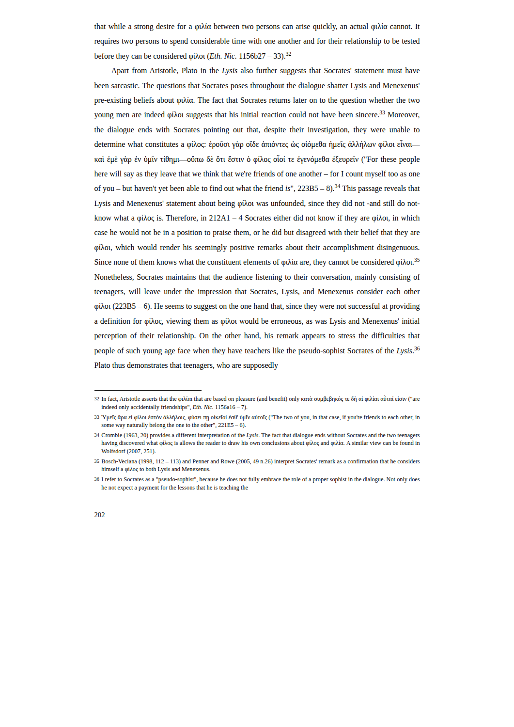that while a strong desire for a φιλία between two persons can arise quickly, an actual φιλία cannot. It requires two persons to spend considerable time with one another and for their relationship to be tested before they can be considered φίλοι (Eth. Nic. 1156b27 – 33).32
Apart from Aristotle, Plato in the Lysis also further suggests that Socrates' statement must have been sarcastic. The questions that Socrates poses throughout the dialogue shatter Lysis and Menexenus' pre-existing beliefs about φιλία. The fact that Socrates returns later on to the question whether the two young men are indeed φίλοι suggests that his initial reaction could not have been sincere.33 Moreover, the dialogue ends with Socrates pointing out that, despite their investigation, they were unable to determine what constitutes a φίλος: ἐροῦσι γὰρ οἵδε ἀπιόντες ὡς οἰόμεθα ἡμεῖς ἀλλήλων φίλοι εἶναι—καὶ ἐμὲ γὰρ ἐν ὑμῖν τίθημι—οὔπω δὲ ὅτι ἔστιν ὁ φίλος οἷοί τε ἐγενόμεθα ἐξευρεῖν ("For these people here will say as they leave that we think that we're friends of one another – for I count myself too as one of you – but haven't yet been able to find out what the friend is", 223B5 – 8).34 This passage reveals that Lysis and Menexenus' statement about being φίλοι was unfounded, since they did not -and still do not- know what a φίλος is. Therefore, in 212A1 – 4 Socrates either did not know if they are φίλοι, in which case he would not be in a position to praise them, or he did but disagreed with their belief that they are φίλοι, which would render his seemingly positive remarks about their accomplishment disingenuous. Since none of them knows what the constituent elements of φιλία are, they cannot be considered φίλοι.35 Nonetheless, Socrates maintains that the audience listening to their conversation, mainly consisting of teenagers, will leave under the impression that Socrates, Lysis, and Menexenus consider each other φίλοι (223B5 – 6). He seems to suggest on the one hand that, since they were not successful at providing a definition for φίλος, viewing them as φίλοι would be erroneous, as was Lysis and Menexenus' initial perception of their relationship. On the other hand, his remark appears to stress the difficulties that people of such young age face when they have teachers like the pseudo-sophist Socrates of the Lysis.36 Plato thus demonstrates that teenagers, who are supposedly
32 In fact, Aristotle asserts that the φιλίαι that are based on pleasure (and benefit) only κατὰ συμβεβηκός τε δὴ αἱ φιλίαι αὗταί εἰσιν ("are indeed only accidentally friendships", Eth. Nic. 1156a16 – 7).
33 Ὑμεῖς ἄρα εἰ φίλοι ἐστὸν ἀλλήλοις, φύσει πῃ οἰκεῖοί ἐσθ' ὑμῖν αὐτοῖς ("The two of you, in that case, if you're friends to each other, in some way naturally belong the one to the other", 221E5 – 6).
34 Crombie (1963, 20) provides a different interpretation of the Lysis. The fact that dialogue ends without Socrates and the two teenagers having discovered what φίλος is allows the reader to draw his own conclusions about φίλος and φιλία. A similar view can be found in Wolfsdorf (2007, 251).
35 Bosch-Veciana (1998, 112 – 113) and Penner and Rowe (2005, 49 n.26) interpret Socrates' remark as a confirmation that he considers himself a φίλος to both Lysis and Menexenus.
36 I refer to Socrates as a "pseudo-sophist", because he does not fully embrace the role of a proper sophist in the dialogue. Not only does he not expect a payment for the lessons that he is teaching the
202